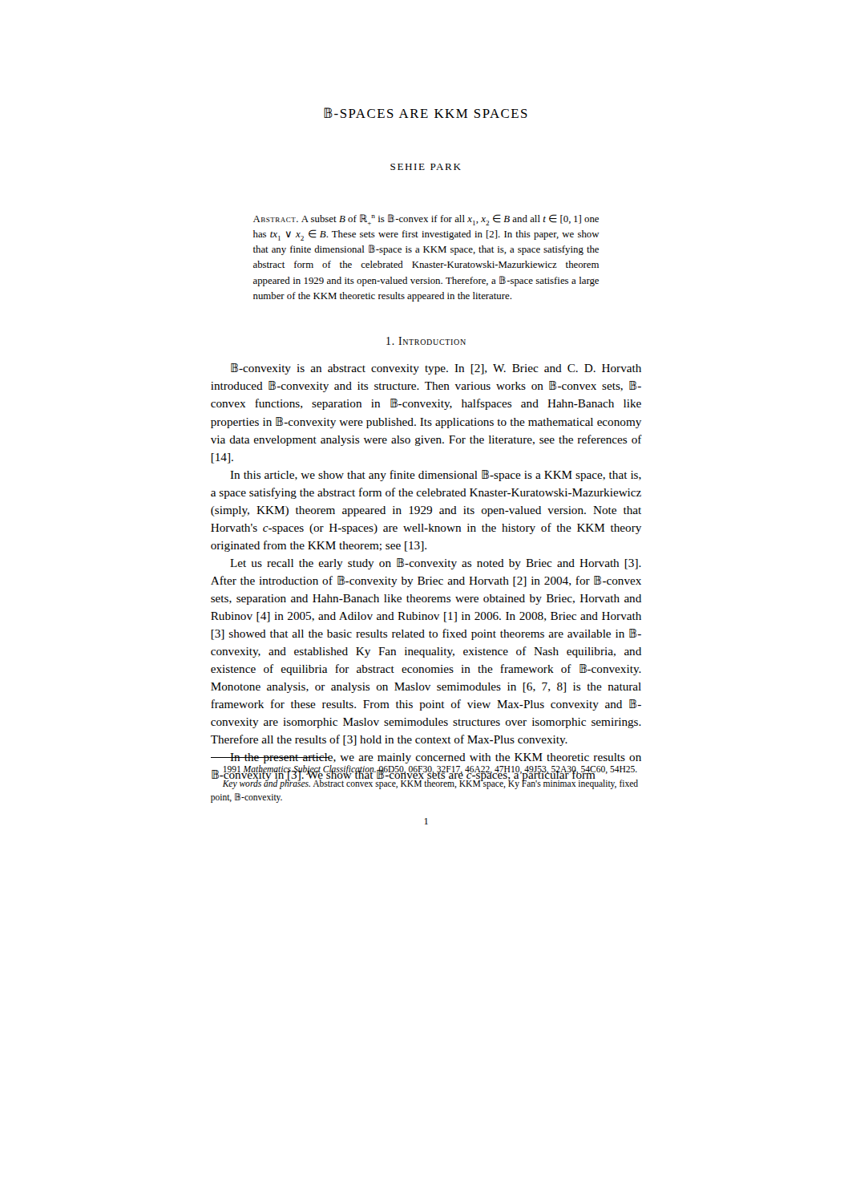𝔹-Spaces are KKM Spaces
Sehie Park
Abstract. A subset B of ℝ+n is 𝔹-convex if for all x1, x2 ∈ B and all t ∈ [0, 1] one has tx1 ∨ x2 ∈ B. These sets were first investigated in [2]. In this paper, we show that any finite dimensional 𝔹-space is a KKM space, that is, a space satisfying the abstract form of the celebrated Knaster-Kuratowski-Mazurkiewicz theorem appeared in 1929 and its open-valued version. Therefore, a 𝔹-space satisfies a large number of the KKM theoretic results appeared in the literature.
1. Introduction
𝔹-convexity is an abstract convexity type. In [2], W. Briec and C. D. Horvath introduced 𝔹-convexity and its structure. Then various works on 𝔹-convex sets, 𝔹-convex functions, separation in 𝔹-convexity, halfspaces and Hahn-Banach like properties in 𝔹-convexity were published. Its applications to the mathematical economy via data envelopment analysis were also given. For the literature, see the references of [14].
In this article, we show that any finite dimensional 𝔹-space is a KKM space, that is, a space satisfying the abstract form of the celebrated Knaster-Kuratowski-Mazurkiewicz (simply, KKM) theorem appeared in 1929 and its open-valued version. Note that Horvath's c-spaces (or H-spaces) are well-known in the history of the KKM theory originated from the KKM theorem; see [13].
Let us recall the early study on 𝔹-convexity as noted by Briec and Horvath [3]. After the introduction of 𝔹-convexity by Briec and Horvath [2] in 2004, for 𝔹-convex sets, separation and Hahn-Banach like theorems were obtained by Briec, Horvath and Rubinov [4] in 2005, and Adilov and Rubinov [1] in 2006. In 2008, Briec and Horvath [3] showed that all the basic results related to fixed point theorems are available in 𝔹-convexity, and established Ky Fan inequality, existence of Nash equilibria, and existence of equilibria for abstract economies in the framework of 𝔹-convexity. Monotone analysis, or analysis on Maslov semimodules in [6, 7, 8] is the natural framework for these results. From this point of view Max-Plus convexity and 𝔹-convexity are isomorphic Maslov semimodules structures over isomorphic semirings. Therefore all the results of [3] hold in the context of Max-Plus convexity.
In the present article, we are mainly concerned with the KKM theoretic results on 𝔹-convexity in [3]. We show that 𝔹-convex sets are c-spaces, a particular form
1991 Mathematics Subject Classification. 06D50, 06F30, 32F17, 46A22, 47H10, 49J53, 52A30, 54C60, 54H25.
Key words and phrases. Abstract convex space, KKM theorem, KKM space, Ky Fan's minimax inequality, fixed point, 𝔹-convexity.
1